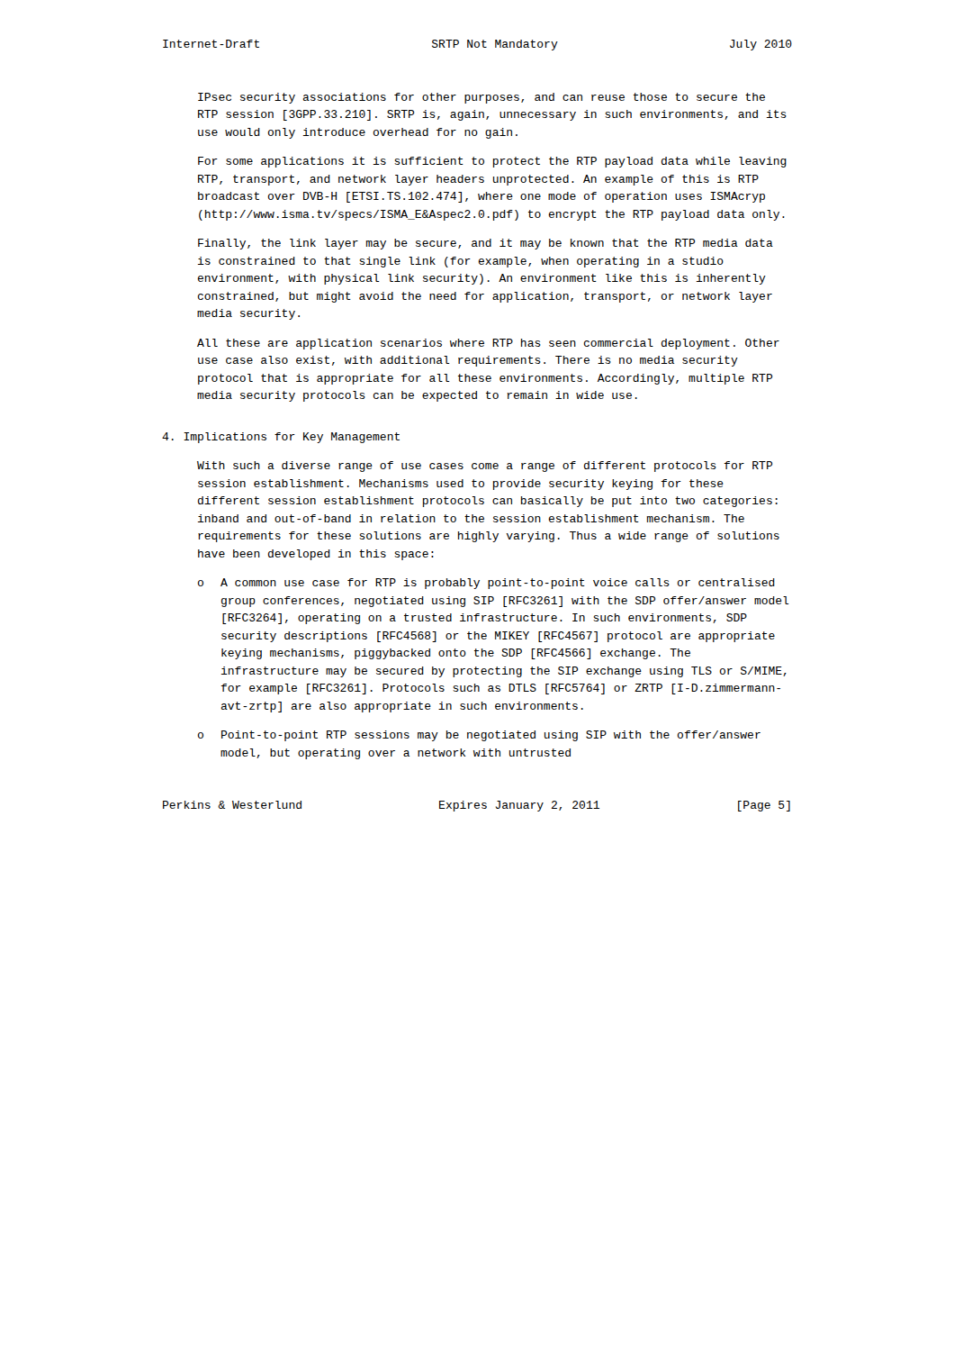Internet-Draft SRTP Not Mandatory July 2010
IPsec security associations for other purposes, and can reuse those to secure the RTP session [3GPP.33.210]. SRTP is, again, unnecessary in such environments, and its use would only introduce overhead for no gain.
For some applications it is sufficient to protect the RTP payload data while leaving RTP, transport, and network layer headers unprotected. An example of this is RTP broadcast over DVB-H [ETSI.TS.102.474], where one mode of operation uses ISMAcryp (http://www.isma.tv/specs/ISMA_E&Aspec2.0.pdf) to encrypt the RTP payload data only.
Finally, the link layer may be secure, and it may be known that the RTP media data is constrained to that single link (for example, when operating in a studio environment, with physical link security). An environment like this is inherently constrained, but might avoid the need for application, transport, or network layer media security.
All these are application scenarios where RTP has seen commercial deployment. Other use case also exist, with additional requirements. There is no media security protocol that is appropriate for all these environments. Accordingly, multiple RTP media security protocols can be expected to remain in wide use.
4. Implications for Key Management
With such a diverse range of use cases come a range of different protocols for RTP session establishment. Mechanisms used to provide security keying for these different session establishment protocols can basically be put into two categories: inband and out-of-band in relation to the session establishment mechanism. The requirements for these solutions are highly varying. Thus a wide range of solutions have been developed in this space:
A common use case for RTP is probably point-to-point voice calls or centralised group conferences, negotiated using SIP [RFC3261] with the SDP offer/answer model [RFC3264], operating on a trusted infrastructure. In such environments, SDP security descriptions [RFC4568] or the MIKEY [RFC4567] protocol are appropriate keying mechanisms, piggybacked onto the SDP [RFC4566] exchange. The infrastructure may be secured by protecting the SIP exchange using TLS or S/MIME, for example [RFC3261]. Protocols such as DTLS [RFC5764] or ZRTP [I-D.zimmermann-avt-zrtp] are also appropriate in such environments.
Point-to-point RTP sessions may be negotiated using SIP with the offer/answer model, but operating over a network with untrusted
Perkins & Westerlund Expires January 2, 2011 [Page 5]